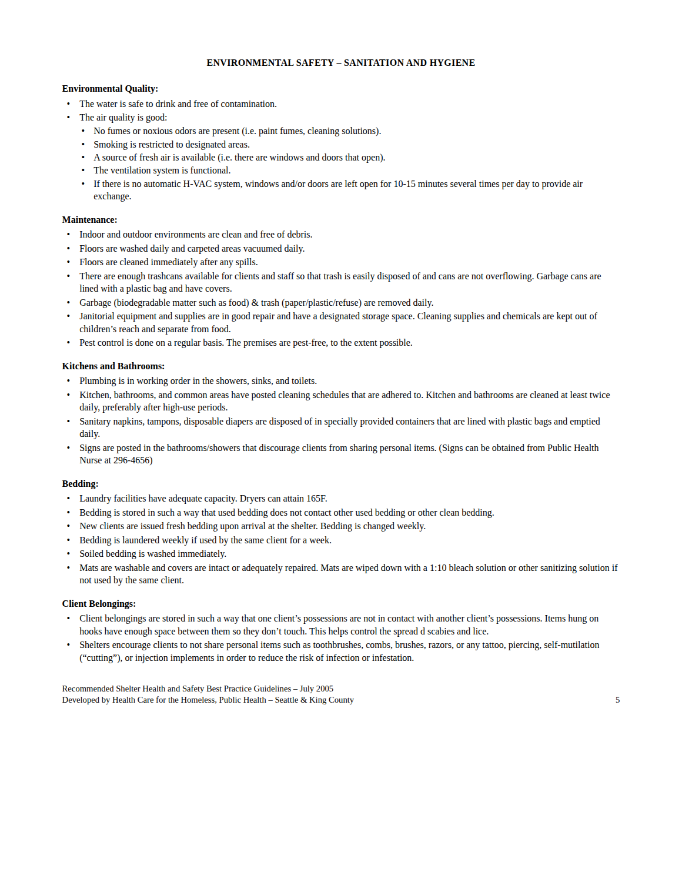ENVIRONMENTAL SAFETY – SANITATION AND HYGIENE
Environmental Quality:
The water is safe to drink and free of contamination.
The air quality is good:
No fumes or noxious odors are present (i.e. paint fumes, cleaning solutions).
Smoking is restricted to designated areas.
A source of fresh air is available (i.e. there are windows and doors that open).
The ventilation system is functional.
If there is no automatic H-VAC system, windows and/or doors are left open for 10-15 minutes several times per day to provide air exchange.
Maintenance:
Indoor and outdoor environments are clean and free of debris.
Floors are washed daily and carpeted areas vacuumed daily.
Floors are cleaned immediately after any spills.
There are enough trashcans available for clients and staff so that trash is easily disposed of and cans are not overflowing. Garbage cans are lined with a plastic bag and have covers.
Garbage (biodegradable matter such as food) & trash (paper/plastic/refuse) are removed daily.
Janitorial equipment and supplies are in good repair and have a designated storage space. Cleaning supplies and chemicals are kept out of children’s reach and separate from food.
Pest control is done on a regular basis. The premises are pest-free, to the extent possible.
Kitchens and Bathrooms:
Plumbing is in working order in the showers, sinks, and toilets.
Kitchen, bathrooms, and common areas have posted cleaning schedules that are adhered to. Kitchen and bathrooms are cleaned at least twice daily, preferably after high-use periods.
Sanitary napkins, tampons, disposable diapers are disposed of in specially provided containers that are lined with plastic bags and emptied daily.
Signs are posted in the bathrooms/showers that discourage clients from sharing personal items. (Signs can be obtained from Public Health Nurse at 296-4656)
Bedding:
Laundry facilities have adequate capacity. Dryers can attain 165F.
Bedding is stored in such a way that used bedding does not contact other used bedding or other clean bedding.
New clients are issued fresh bedding upon arrival at the shelter. Bedding is changed weekly.
Bedding is laundered weekly if used by the same client for a week.
Soiled bedding is washed immediately.
Mats are washable and covers are intact or adequately repaired. Mats are wiped down with a 1:10 bleach solution or other sanitizing solution if not used by the same client.
Client Belongings:
Client belongings are stored in such a way that one client’s possessions are not in contact with another client’s possessions. Items hung on hooks have enough space between them so they don’t touch. This helps control the spread d scabies and lice.
Shelters encourage clients to not share personal items such as toothbrushes, combs, brushes, razors, or any tattoo, piercing, self-mutilation (“cutting”), or injection implements in order to reduce the risk of infection or infestation.
Recommended Shelter Health and Safety Best Practice Guidelines – July 2005
Developed by Health Care for the Homeless, Public Health – Seattle & King County 5